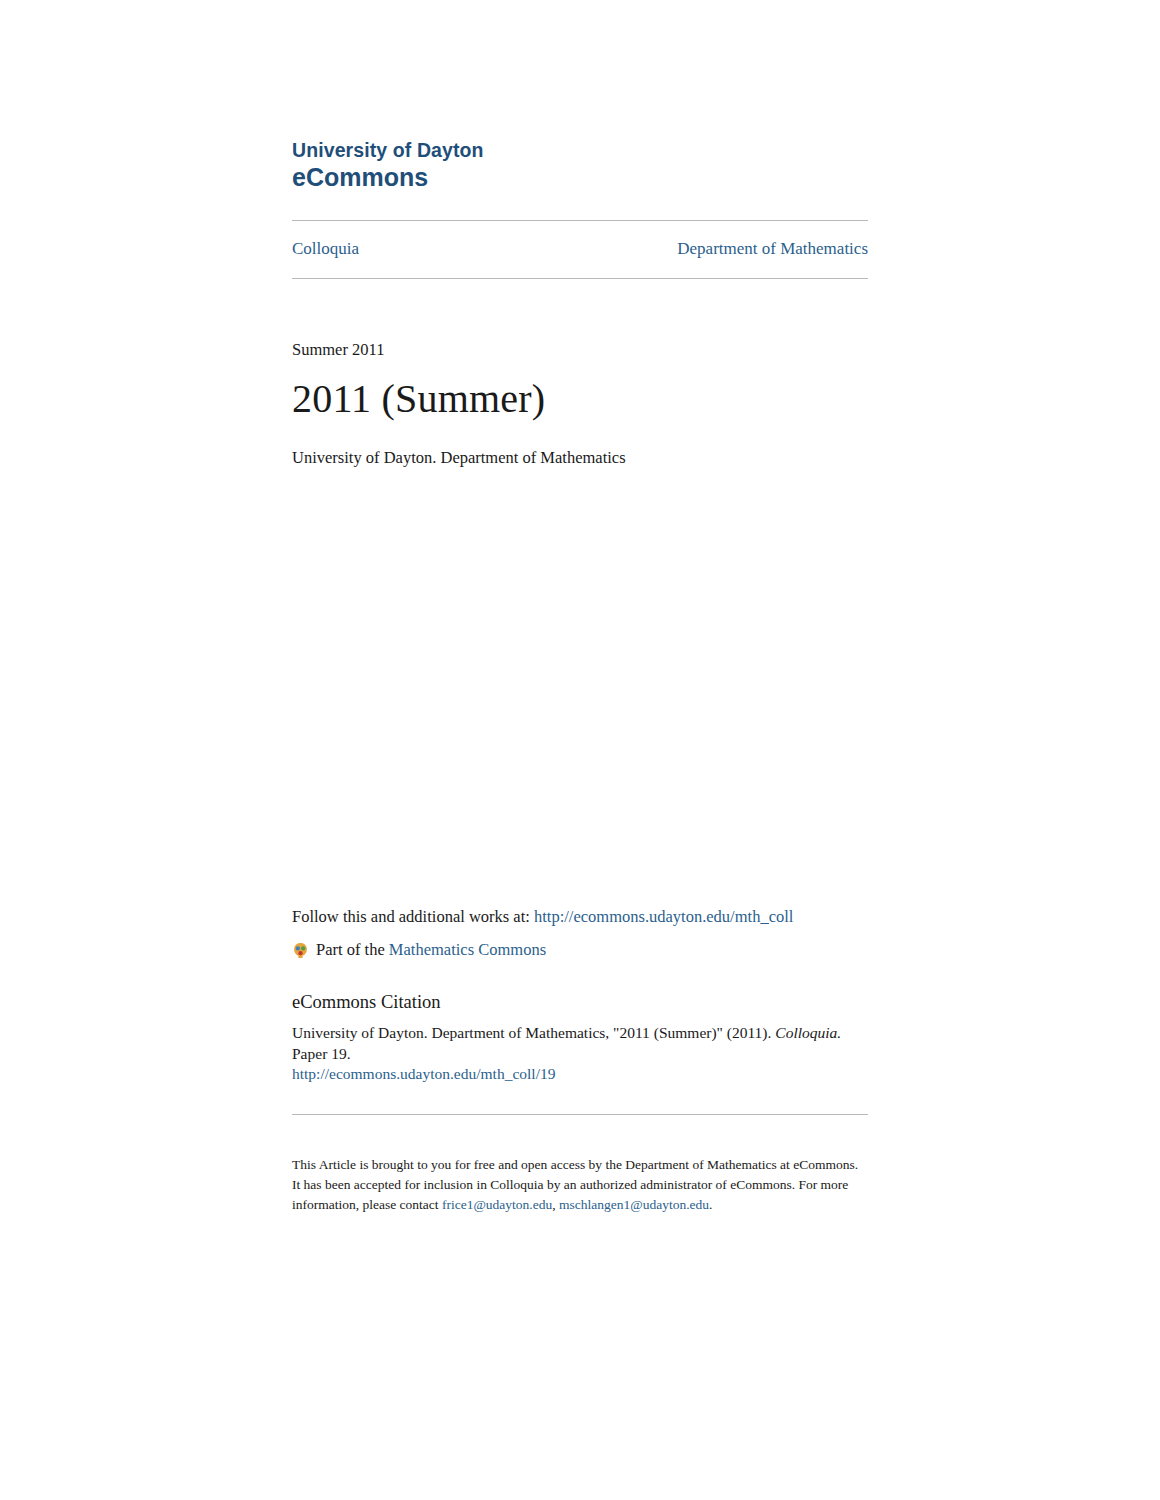University of Dayton
eCommons
Colloquia
Department of Mathematics
Summer 2011
2011 (Summer)
University of Dayton. Department of Mathematics
Follow this and additional works at: http://ecommons.udayton.edu/mth_coll
Part of the Mathematics Commons
eCommons Citation
University of Dayton. Department of Mathematics, "2011 (Summer)" (2011). Colloquia. Paper 19.
http://ecommons.udayton.edu/mth_coll/19
This Article is brought to you for free and open access by the Department of Mathematics at eCommons. It has been accepted for inclusion in Colloquia by an authorized administrator of eCommons. For more information, please contact frice1@udayton.edu, mschlangen1@udayton.edu.